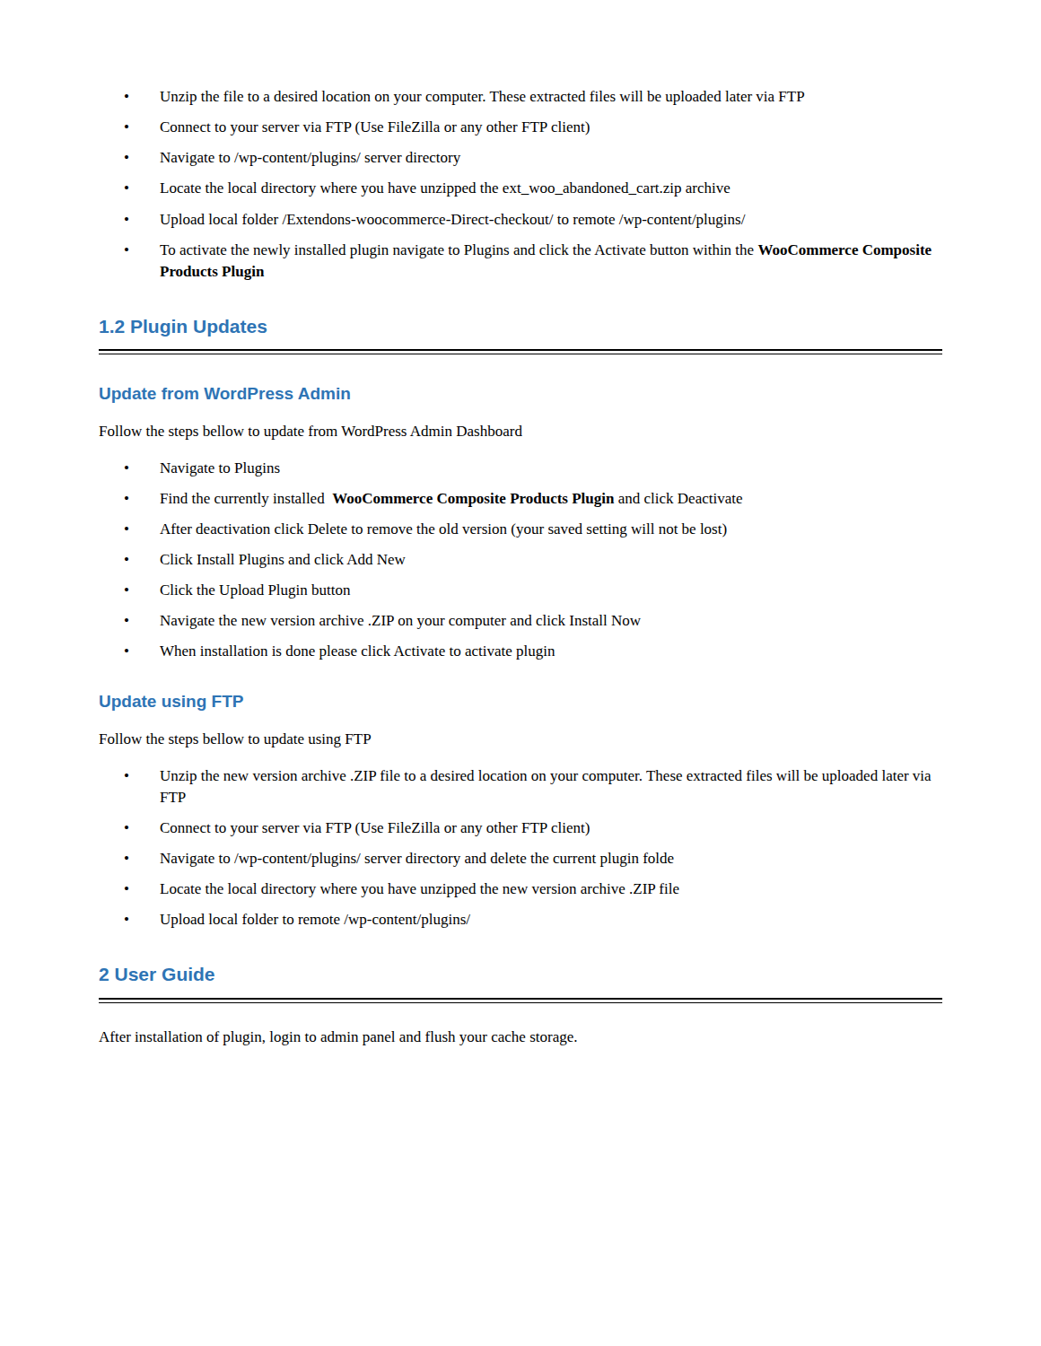Unzip the file to a desired location on your computer. These extracted files will be uploaded later via FTP
Connect to your server via FTP (Use FileZilla or any other FTP client)
Navigate to /wp-content/plugins/ server directory
Locate the local directory where you have unzipped the ext_woo_abandoned_cart.zip archive
Upload local folder /Extendons-woocommerce-Direct-checkout/ to remote /wp-content/plugins/
To activate the newly installed plugin navigate to Plugins and click the Activate button within the WooCommerce Composite Products Plugin
1.2 Plugin Updates
Update from WordPress Admin
Follow the steps bellow to update from WordPress Admin Dashboard
Navigate to Plugins
Find the currently installed WooCommerce Composite Products Plugin and click Deactivate
After deactivation click Delete to remove the old version (your saved setting will not be lost)
Click Install Plugins and click Add New
Click the Upload Plugin button
Navigate the new version archive .ZIP on your computer and click Install Now
When installation is done please click Activate to activate plugin
Update using FTP
Follow the steps bellow to update using FTP
Unzip the new version archive .ZIP file to a desired location on your computer. These extracted files will be uploaded later via FTP
Connect to your server via FTP (Use FileZilla or any other FTP client)
Navigate to /wp-content/plugins/ server directory and delete the current plugin folde
Locate the local directory where you have unzipped the new version archive .ZIP file
Upload local folder to remote /wp-content/plugins/
2 User Guide
After installation of plugin, login to admin panel and flush your cache storage.